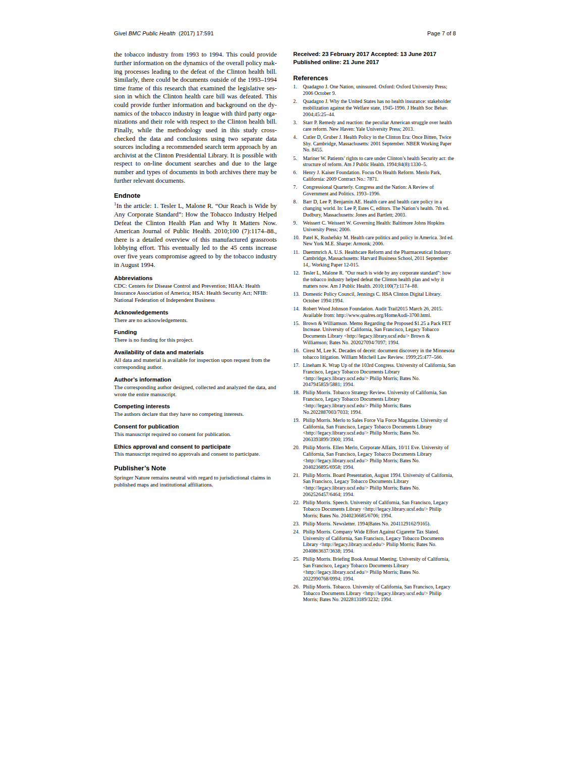Givel BMC Public Health (2017) 17:591
Page 7 of 8
the tobacco industry from 1993 to 1994. This could provide further information on the dynamics of the overall policy making processes leading to the defeat of the Clinton health bill. Similarly, there could be documents outside of the 1993–1994 time frame of this research that examined the legislative session in which the Clinton health care bill was defeated. This could provide further information and background on the dynamics of the tobacco industry in league with third party organizations and their role with respect to the Clinton health bill. Finally, while the methodology used in this study crosschecked the data and conclusions using two separate data sources including a recommended search term approach by an archivist at the Clinton Presidential Library. It is possible with respect to on-line document searches and due to the large number and types of documents in both archives there may be further relevant documents.
Endnote
1 In the article: 1. Tesler L, Malone R. “Our Reach is Wide by Any Corporate Standard”: How the Tobacco Industry Helped Defeat the Clinton Health Plan and Why It Matters Now. American Journal of Public Health. 2010;100 (7):1174–88., there is a detailed overview of this manufactured grassroots lobbying effort. This eventually led to the 45 cents increase over five years compromise agreed to by the tobacco industry in August 1994.
Abbreviations
CDC: Centers for Disease Control and Prevention; HIAA: Health Insurance Association of America; HSA: Health Security Act; NFIB: National Federation of Independent Business
Acknowledgements
There are no acknowledgements.
Funding
There is no funding for this project.
Availability of data and materials
All data and material is available for inspection upon request from the corresponding author.
Author’s information
The corresponding author designed, collected and analyzed the data, and wrote the entire manuscript.
Competing interests
The authors declare that they have no competing interests.
Consent for publication
This manuscript required no consent for publication.
Ethics approval and consent to participate
This manuscript required no approvals and consent to participate.
Publisher’s Note
Springer Nature remains neutral with regard to jurisdictional claims in published maps and institutional affiliations.
Received: 23 February 2017 Accepted: 13 June 2017 Published online: 21 June 2017
References
Quadagno J. One Nation, uninsured. Oxford: Oxford University Press; 2006 October 9.
Quadagno J. Why the United States has no health insurance: stakeholder mobilization against the Welfare state, 1945-1996. J Health Soc Behav. 2004;45:25–44.
Starr P. Remedy and reaction: the peculiar American struggle over health care reform. New Haven: Yale University Press; 2013.
Cutler D, Gruber J. Health Policy in the Clinton Era: Once Bitten, Twice Shy. Cambridge, Massachusetts: 2001 September. NBER Working Paper No. 8455.
Mariner W. Patients’ rights to care under Clinton’s health Security act: the structure of reform. Am J Public Health. 1994;84(8):1330–5.
Henry J. Kaiser Foundation. Focus On Health Reform. Menlo Park, California: 2009 Contract No.: 7871.
Congressional Quarterly. Congress and the Nation: A Review of Government and Politics. 1993–1996.
Barr D, Lee P, Benjamin AE. Health care and health care policy in a changing world. In: Lee P, Estes C, editors. The Nation’s health. 7th ed. Dudbury, Massachusetts: Jones and Bartlett; 2003.
Weissert C. Weissert W. Governing Health: Baltimore Johns Hopkins University Press; 2006.
Patel K, Rushefsky M. Health care politics and policy in America. 3rd ed. New York M.E. Sharpe: Armonk; 2006.
Daemmrich A. U.S. Healthcare Reform and the Pharmaceutical Industry. Cambridge, Massachusetts: Harvard Business School, 2011 September 14,. Working Paper 12-015.
Tesler L, Malone R. "Our reach is wide by any corporate standard": how the tobacco industry helped defeat the Clinton health plan and why it matters now. Am J Public Health. 2010;100(7):1174–88.
Domestic Policy Council, Jennings C. HSA Clinton Digital Library. October 1994:1994.
Robert Wood Johnson Foundation. Audit Trail2015 March 26, 2015. Available from: http://www.qualres.org/HomeAudi-3700.html.
Brown & Williamson. Memo Regarding the Proposed $1.25 a Pack FET Increase. University of California, San Francisco, Legacy Tobacco Documents Library <http://legacy.library.ucsf.edu/> Brown & Williamson; Bates No. 202027094/7097; 1994.
Ciresi M, Lee K. Decades of deceit: document discovery in the Minnesota tobacco litigation. William Mitchell Law Review. 1999;25:477–566.
Lineham K. Wrap Up of the 103rd Congress. University of California, San Francisco, Legacy Tobacco Documents Library <http://legacy.library.ucsf.edu/> Philip Morris; Bates No. 2047945859/5881; 1994.
Philip Morris. Tobacco Strategy Review. University of California, San Francisco, Legacy Tobacco Documents Library <http://legacy.library.ucsf.edu/> Philip Morris; Bates No.2022887003/7033; 1994.
Philip Morris. Merlo to Sales Force Via Force Magazine. University of California, San Francisco, Legacy Tobacco Documents Library <http://legacy.library.ucsf.edu/> Philip Morris; Bates No. 2063393899/3900; 1994.
Philip Morris. Ellen Merlo, Corporate Affairs, 10/11 Eve. University of California, San Francisco, Legacy Tobacco Documents Library <http://legacy.library.ucsf.edu/> Philip Morris; Bates No. 2040236895/6958; 1994.
Philip Morris. Board Presentation, August 1994. University of California, San Francisco, Legacy Tobacco Documents Library <http://legacy.library.ucsf.edu/> Philip Morris; Bates No. 2062526457/6464; 1994.
Philip Morris. Speech. University of California, San Francisco, Legacy Tobacco Documents Library <http://legacy.library.ucsf.edu/> Philip Morris; Bates No. 2040236685/6706; 1994.
Philip Morris. Newsletter. 1994(Bates No. 2041129162/9165).
Philip Morris. Company Wide Effort Against Cigarette Tax Slated. University of California, San Francisco, Legacy Tobacco Documents Library <http://legacy.library.ucsf.edu/> Philip Morris; Bates No. 2040863637/3638; 1994.
Philip Morris. Briefing Book Annual Meeting. University of California, San Francisco, Legacy Tobacco Documents Library <http://legacy.library.ucsf.edu/> Philip Morris; Bates No. 2022990768/0994; 1994.
Philip Morris. Tobacco. University of California, San Francisco, Legacy Tobacco Documents Library <http://legacy.library.ucsf.edu/> Philip Morris; Bates No. 2022813189/3232; 1994.